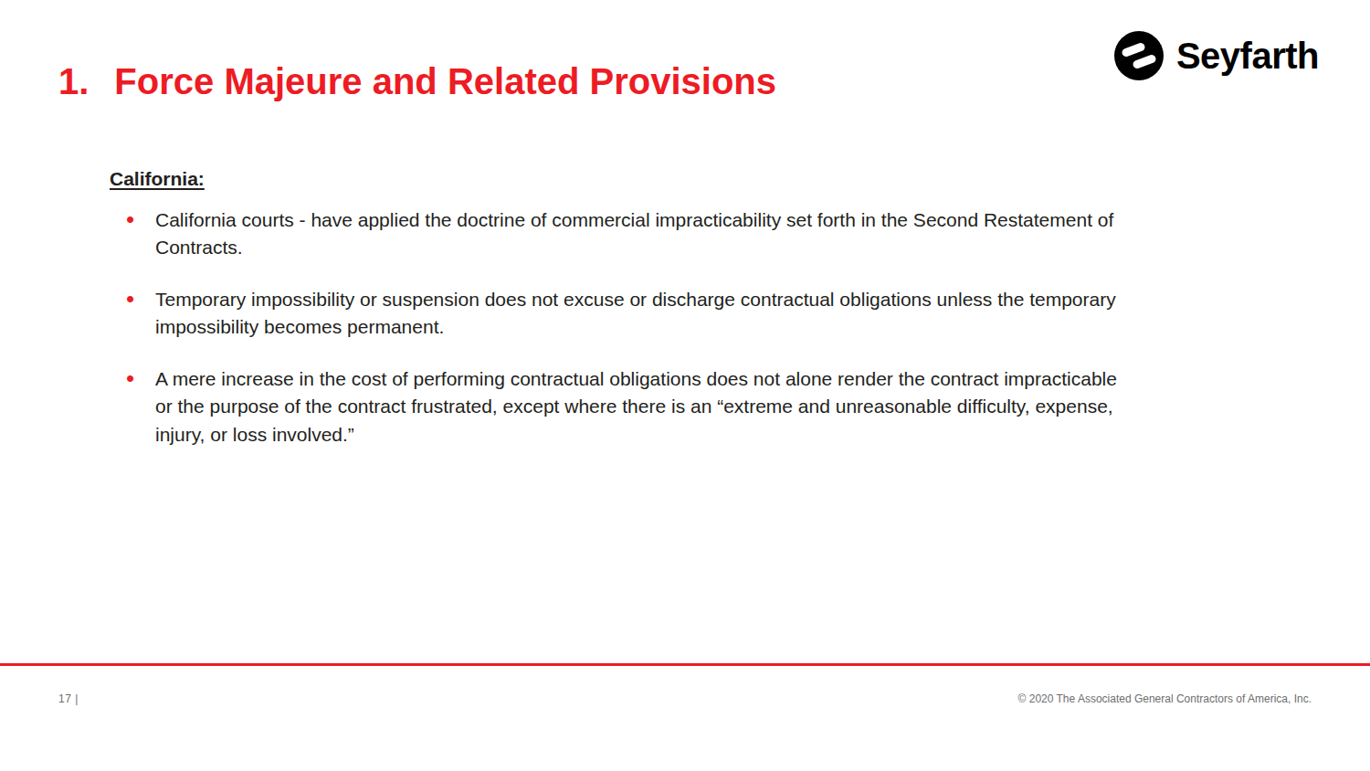Seyfarth
1.
Force Majeure and Related Provisions
California:
California courts - have applied the doctrine of commercial impracticability set forth in the Second Restatement of Contracts.
Temporary impossibility or suspension does not excuse or discharge contractual obligations unless the temporary impossibility becomes permanent.
A mere increase in the cost of performing contractual obligations does not alone render the contract impracticable or the purpose of the contract frustrated, except where there is an “extreme and unreasonable difficulty, expense, injury, or loss involved.”
17 |
© 2020 The Associated General Contractors of America, Inc.